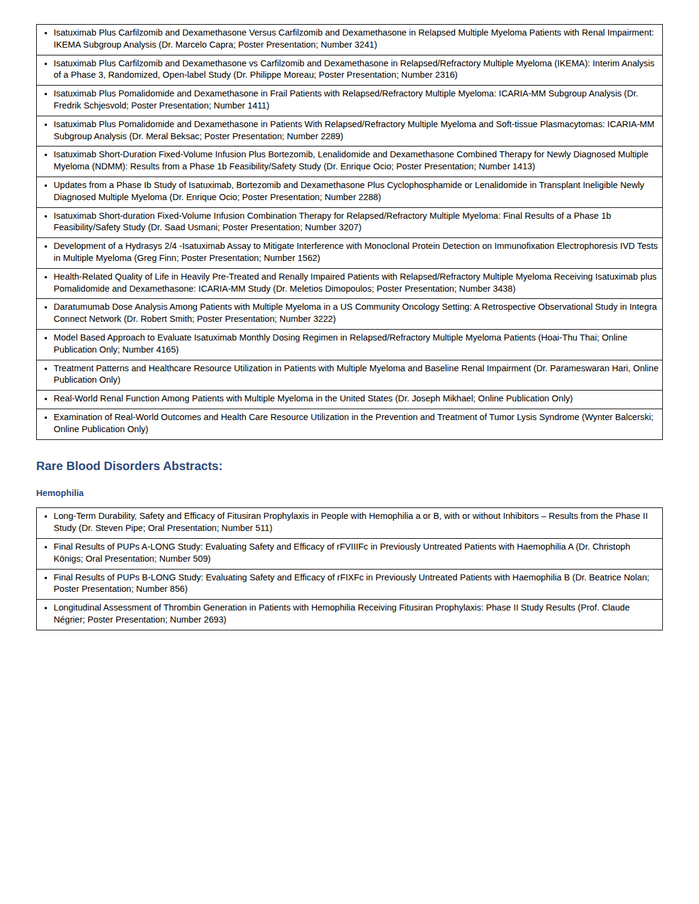| Isatuximab Plus Carfilzomib and Dexamethasone Versus Carfilzomib and Dexamethasone in Relapsed Multiple Myeloma Patients with Renal Impairment: IKEMA Subgroup Analysis (Dr. Marcelo Capra; Poster Presentation; Number 3241) |
| Isatuximab Plus Carfilzomib and Dexamethasone vs Carfilzomib and Dexamethasone in Relapsed/Refractory Multiple Myeloma (IKEMA): Interim Analysis of a Phase 3, Randomized, Open-label Study (Dr. Philippe Moreau; Poster Presentation; Number 2316) |
| Isatuximab Plus Pomalidomide and Dexamethasone in Frail Patients with Relapsed/Refractory Multiple Myeloma: ICARIA-MM Subgroup Analysis (Dr. Fredrik Schjesvold; Poster Presentation; Number 1411) |
| Isatuximab Plus Pomalidomide and Dexamethasone in Patients With Relapsed/Refractory Multiple Myeloma and Soft-tissue Plasmacytomas: ICARIA-MM Subgroup Analysis (Dr. Meral Beksac; Poster Presentation; Number 2289) |
| Isatuximab Short-Duration Fixed-Volume Infusion Plus Bortezomib, Lenalidomide and Dexamethasone Combined Therapy for Newly Diagnosed Multiple Myeloma (NDMM): Results from a Phase 1b Feasibility/Safety Study (Dr. Enrique Ocio; Poster Presentation; Number 1413) |
| Updates from a Phase Ib Study of Isatuximab, Bortezomib and Dexamethasone Plus Cyclophosphamide or Lenalidomide in Transplant Ineligible Newly Diagnosed Multiple Myeloma (Dr. Enrique Ocio; Poster Presentation; Number 2288) |
| Isatuximab Short-duration Fixed-Volume Infusion Combination Therapy for Relapsed/Refractory Multiple Myeloma: Final Results of a Phase 1b Feasibility/Safety Study (Dr. Saad Usmani; Poster Presentation; Number 3207) |
| Development of a Hydrasys 2/4 -Isatuximab Assay to Mitigate Interference with Monoclonal Protein Detection on Immunofixation Electrophoresis IVD Tests in Multiple Myeloma (Greg Finn; Poster Presentation; Number 1562) |
| Health-Related Quality of Life in Heavily Pre-Treated and Renally Impaired Patients with Relapsed/Refractory Multiple Myeloma Receiving Isatuximab plus Pomalidomide and Dexamethasone: ICARIA-MM Study (Dr. Meletios Dimopoulos; Poster Presentation; Number 3438) |
| Daratumumab Dose Analysis Among Patients with Multiple Myeloma in a US Community Oncology Setting: A Retrospective Observational Study in Integra Connect Network (Dr. Robert Smith; Poster Presentation; Number 3222) |
| Model Based Approach to Evaluate Isatuximab Monthly Dosing Regimen in Relapsed/Refractory Multiple Myeloma Patients (Hoai-Thu Thai; Online Publication Only; Number 4165) |
| Treatment Patterns and Healthcare Resource Utilization in Patients with Multiple Myeloma and Baseline Renal Impairment (Dr. Parameswaran Hari, Online Publication Only) |
| Real-World Renal Function Among Patients with Multiple Myeloma in the United States (Dr. Joseph Mikhael; Online Publication Only) |
| Examination of Real-World Outcomes and Health Care Resource Utilization in the Prevention and Treatment of Tumor Lysis Syndrome (Wynter Balcerski; Online Publication Only) |
Rare Blood Disorders Abstracts:
Hemophilia
| Long-Term Durability, Safety and Efficacy of Fitusiran Prophylaxis in People with Hemophilia a or B, with or without Inhibitors – Results from the Phase II Study (Dr. Steven Pipe; Oral Presentation; Number 511) |
| Final Results of PUPs A-LONG Study: Evaluating Safety and Efficacy of rFVIIIFc in Previously Untreated Patients with Haemophilia A (Dr. Christoph Königs; Oral Presentation; Number 509) |
| Final Results of PUPs B-LONG Study: Evaluating Safety and Efficacy of rFIXFc in Previously Untreated Patients with Haemophilia B (Dr. Beatrice Nolan; Poster Presentation; Number 856) |
| Longitudinal Assessment of Thrombin Generation in Patients with Hemophilia Receiving Fitusiran Prophylaxis: Phase II Study Results (Prof. Claude Négrier; Poster Presentation; Number 2693) |